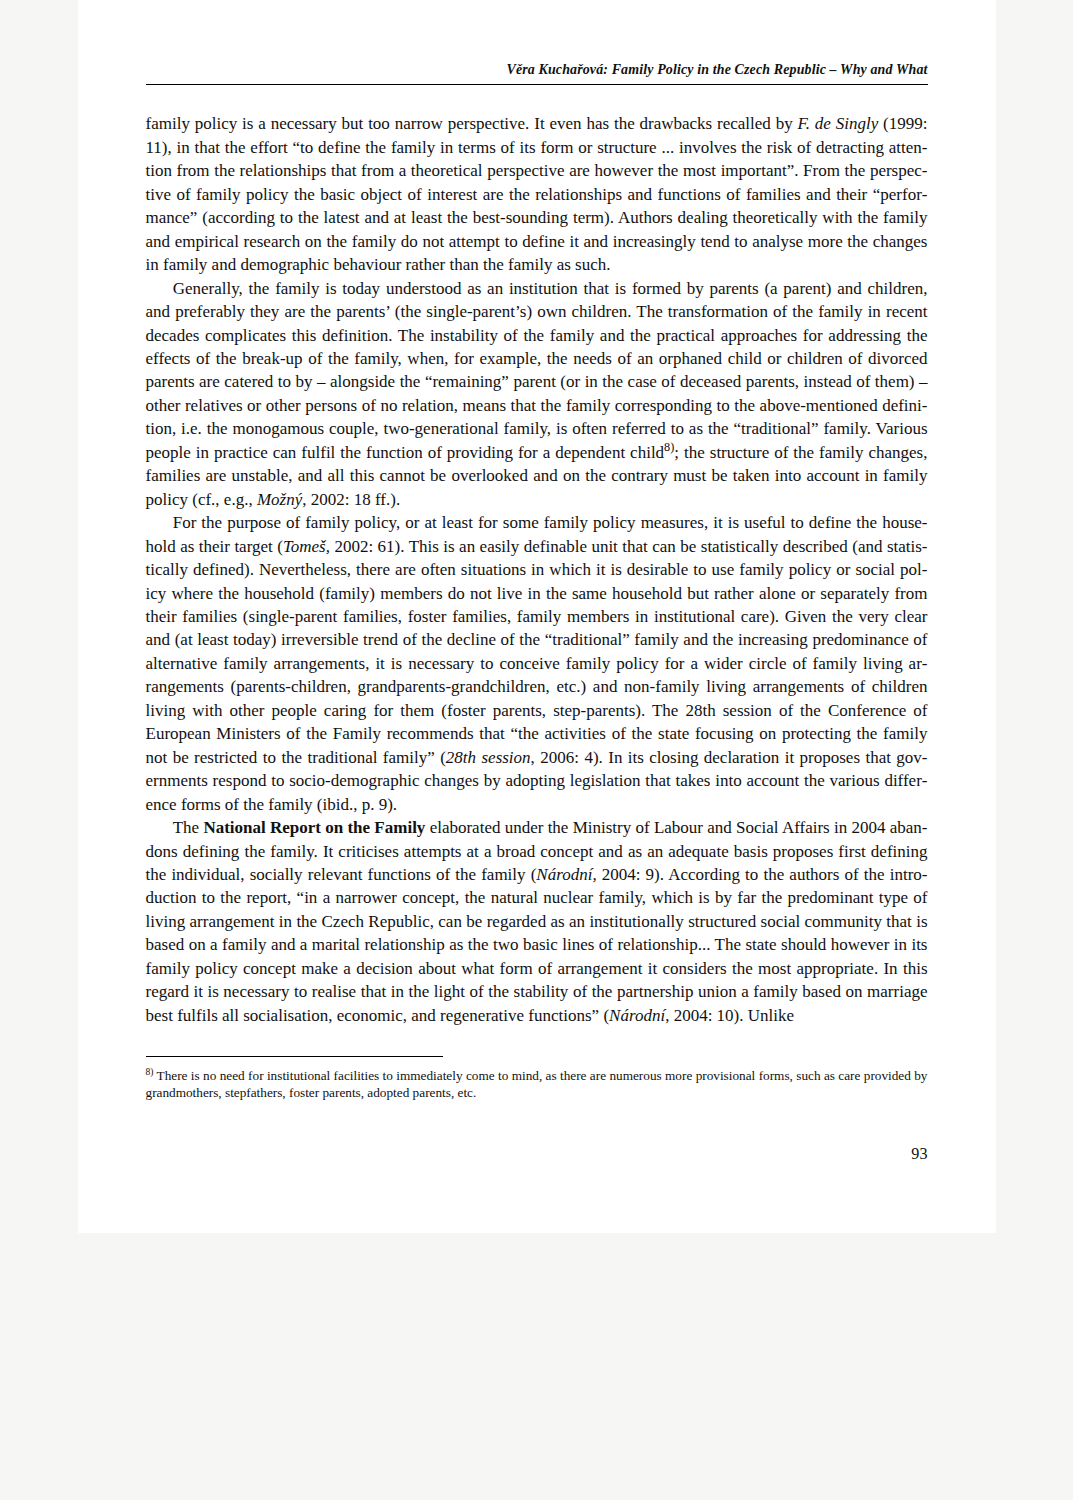Věra Kuchařová: Family Policy in the Czech Republic – Why and What
family policy is a necessary but too narrow perspective. It even has the drawbacks recalled by F. de Singly (1999: 11), in that the effort “to define the family in terms of its form or structure ... involves the risk of detracting attention from the relationships that from a theoretical perspective are however the most important”. From the perspective of family policy the basic object of interest are the relationships and functions of families and their “performance” (according to the latest and at least the best-sounding term). Authors dealing theoretically with the family and empirical research on the family do not attempt to define it and increasingly tend to analyse more the changes in family and demographic behaviour rather than the family as such.
Generally, the family is today understood as an institution that is formed by parents (a parent) and children, and preferably they are the parents’ (the single-parent’s) own children. The transformation of the family in recent decades complicates this definition. The instability of the family and the practical approaches for addressing the effects of the break-up of the family, when, for example, the needs of an orphaned child or children of divorced parents are catered to by – alongside the “remaining” parent (or in the case of deceased parents, instead of them) – other relatives or other persons of no relation, means that the family corresponding to the above-mentioned definition, i.e. the monogamous couple, two-generational family, is often referred to as the “traditional” family. Various people in practice can fulfil the function of providing for a dependent child8); the structure of the family changes, families are unstable, and all this cannot be overlooked and on the contrary must be taken into account in family policy (cf., e.g., Možný, 2002: 18 ff.).
For the purpose of family policy, or at least for some family policy measures, it is useful to define the household as their target (Tomeš, 2002: 61). This is an easily definable unit that can be statistically described (and statistically defined). Nevertheless, there are often situations in which it is desirable to use family policy or social policy where the household (family) members do not live in the same household but rather alone or separately from their families (single-parent families, foster families, family members in institutional care). Given the very clear and (at least today) irreversible trend of the decline of the “traditional” family and the increasing predominance of alternative family arrangements, it is necessary to conceive family policy for a wider circle of family living arrangements (parents-children, grandparents-grandchildren, etc.) and non-family living arrangements of children living with other people caring for them (foster parents, step-parents). The 28th session of the Conference of European Ministers of the Family recommends that “the activities of the state focusing on protecting the family not be restricted to the traditional family” (28th session, 2006: 4). In its closing declaration it proposes that governments respond to socio-demographic changes by adopting legislation that takes into account the various difference forms of the family (ibid., p. 9).
The National Report on the Family elaborated under the Ministry of Labour and Social Affairs in 2004 abandons defining the family. It criticises attempts at a broad concept and as an adequate basis proposes first defining the individual, socially relevant functions of the family (Národní, 2004: 9). According to the authors of the introduction to the report, “in a narrower concept, the natural nuclear family, which is by far the predominant type of living arrangement in the Czech Republic, can be regarded as an institutionally structured social community that is based on a family and a marital relationship as the two basic lines of relationship... The state should however in its family policy concept make a decision about what form of arrangement it considers the most appropriate. In this regard it is necessary to realise that in the light of the stability of the partnership union a family based on marriage best fulfils all socialisation, economic, and regenerative functions” (Národní, 2004: 10). Unlike
8) There is no need for institutional facilities to immediately come to mind, as there are numerous more provisional forms, such as care provided by grandmothers, stepfathers, foster parents, adopted parents, etc.
93